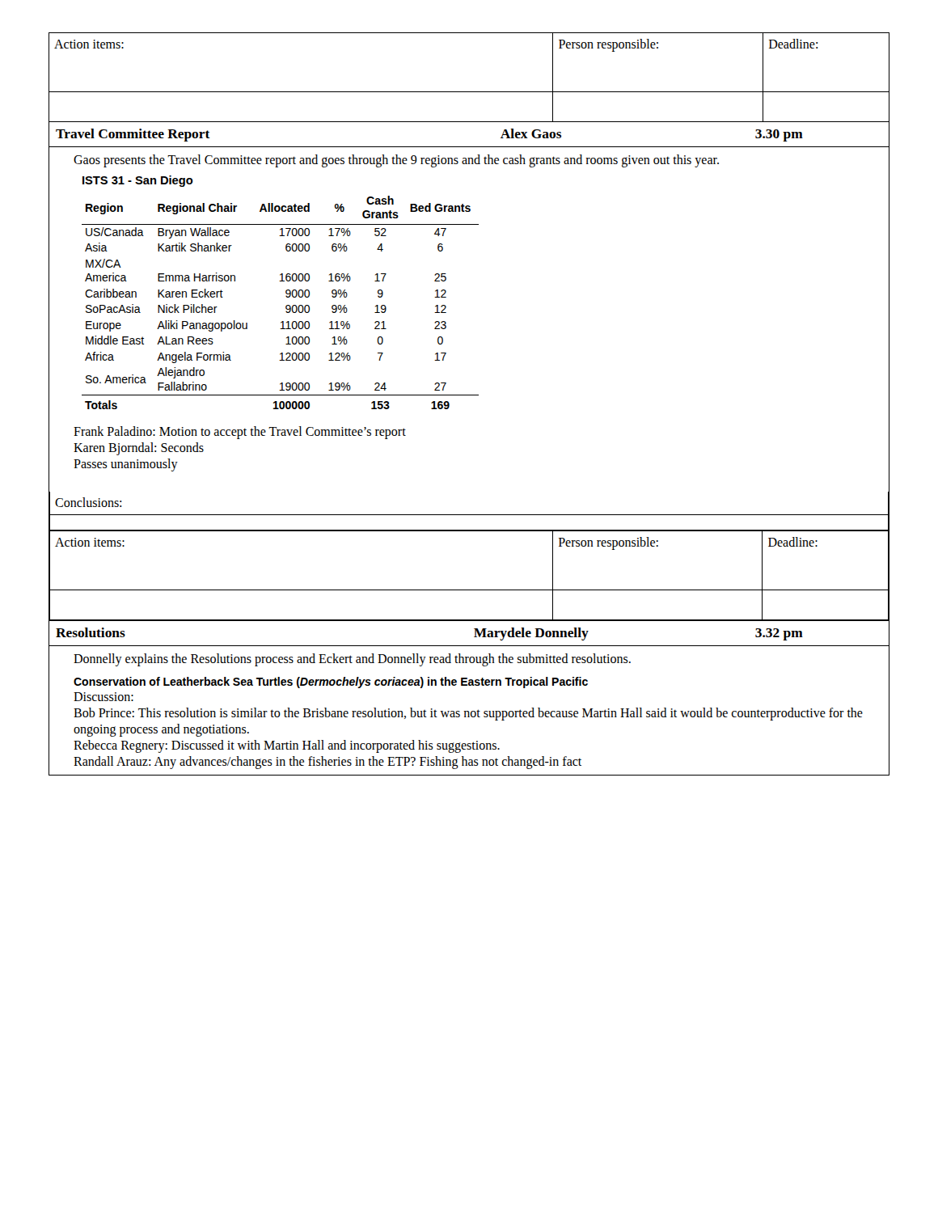| Action items: | Person responsible: | Deadline: |
Travel Committee Report Alex Gaos 3.30 pm
Gaos presents the Travel Committee report and goes through the 9 regions and the cash grants and rooms given out this year.
ISTS 31 - San Diego
| Region | Regional Chair | Allocated | % | Cash Grants | Bed Grants |
| --- | --- | --- | --- | --- | --- |
| US/Canada | Bryan Wallace | 17000 | 17% | 52 | 47 |
| Asia | Kartik Shanker | 6000 | 6% | 4 | 6 |
| MX/CA America | Emma Harrison | 16000 | 16% | 17 | 25 |
| Caribbean | Karen Eckert | 9000 | 9% | 9 | 12 |
| SoPacAsia | Nick Pilcher | 9000 | 9% | 19 | 12 |
| Europe | Aliki Panagopolou | 11000 | 11% | 21 | 23 |
| Middle East | ALan Rees | 1000 | 1% | 0 | 0 |
| Africa | Angela Formia | 12000 | 12% | 7 | 17 |
| So. America | Alejandro Fallabrino | 19000 | 19% | 24 | 27 |
| Totals | | 100000 | | 153 | 169 |
Frank Paladino: Motion to accept the Travel Committee’s report
Karen Bjorndal: Seconds
Passes unanimously
Conclusions:
| Action items: | Person responsible: | Deadline: |
Resolutions Marydele Donnelly 3.32 pm
Donnelly explains the Resolutions process and Eckert and Donnelly read through the submitted resolutions.
Conservation of Leatherback Sea Turtles (Dermochelys coriacea) in the Eastern Tropical Pacific
Discussion:
Bob Prince: This resolution is similar to the Brisbane resolution, but it was not supported because Martin Hall said it would be counterproductive for the ongoing process and negotiations.
Rebecca Regnery: Discussed it with Martin Hall and incorporated his suggestions.
Randall Arauz: Any advances/changes in the fisheries in the ETP? Fishing has not changed-in fact